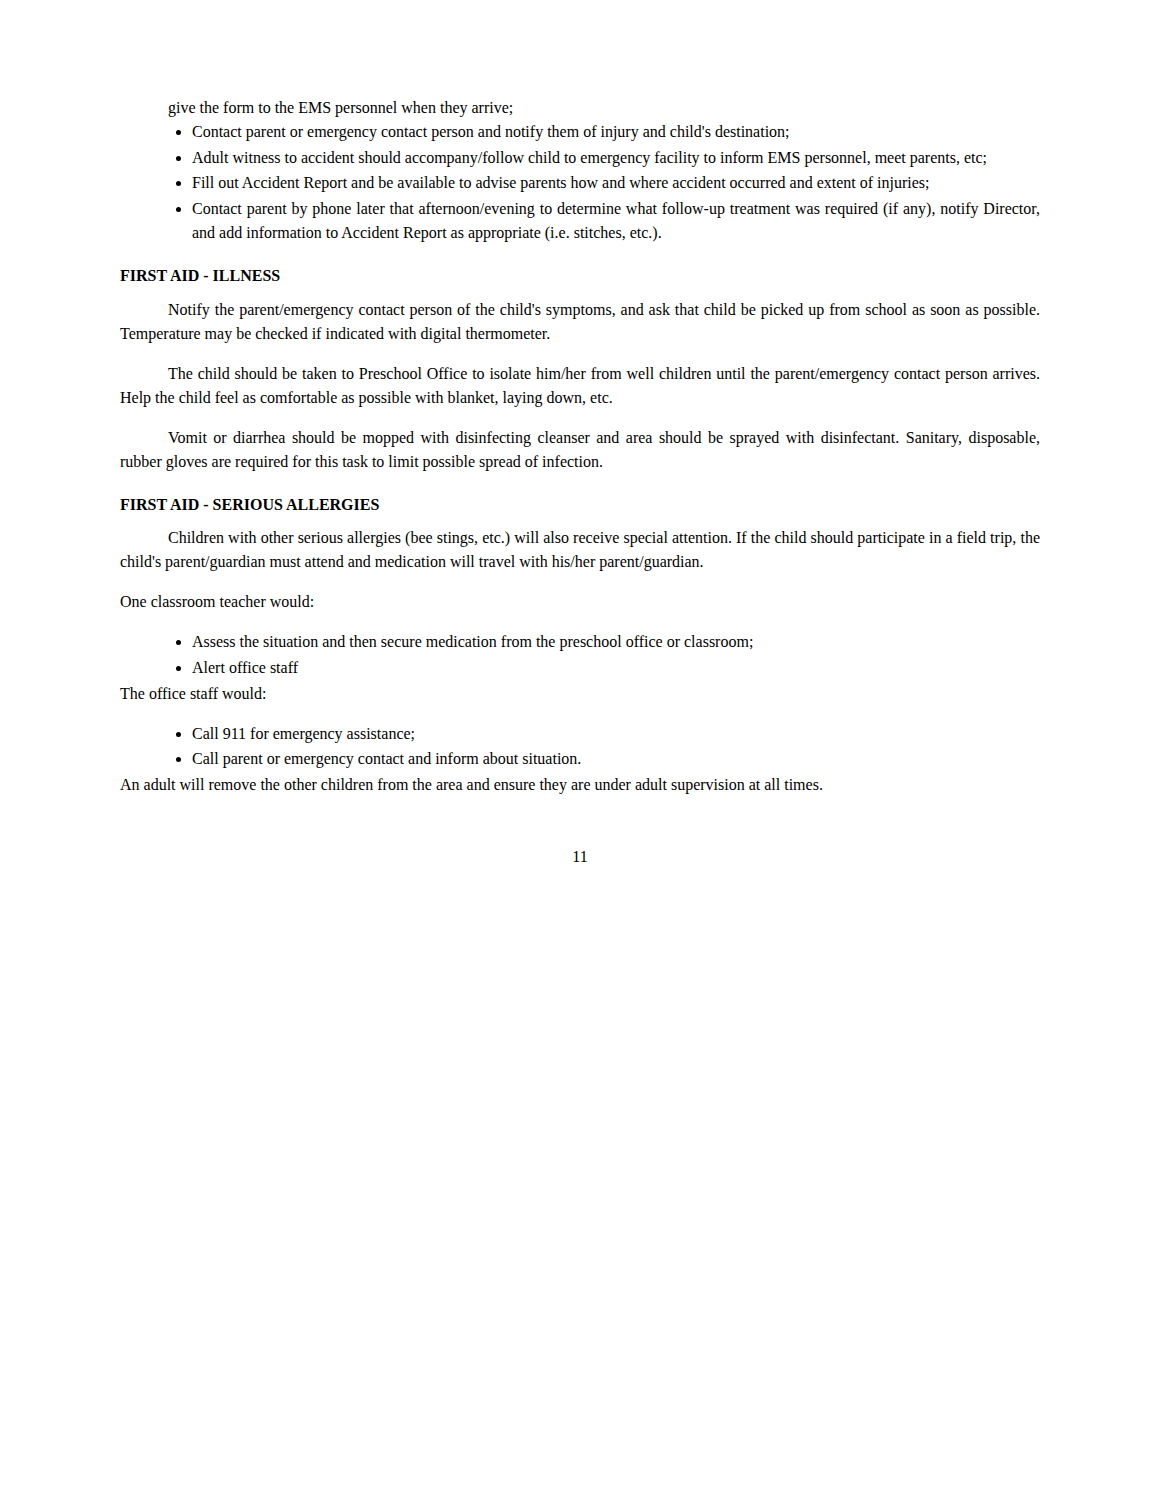give the form to the EMS personnel when they arrive;
Contact parent or emergency contact person and notify them of injury and child's destination;
Adult witness to accident should accompany/follow child to emergency facility to inform EMS personnel, meet parents, etc;
Fill out Accident Report and be available to advise parents how and where accident occurred and extent of injuries;
Contact parent by phone later that afternoon/evening to determine what follow-up treatment was required (if any), notify Director, and add information to Accident Report as appropriate (i.e. stitches, etc.).
FIRST AID - ILLNESS
Notify the parent/emergency contact person of the child's symptoms, and ask that child be picked up from school as soon as possible. Temperature may be checked if indicated with digital thermometer.
The child should be taken to Preschool Office to isolate him/her from well children until the parent/emergency contact person arrives. Help the child feel as comfortable as possible with blanket, laying down, etc.
Vomit or diarrhea should be mopped with disinfecting cleanser and area should be sprayed with disinfectant. Sanitary, disposable, rubber gloves are required for this task to limit possible spread of infection.
FIRST AID - SERIOUS ALLERGIES
Children with other serious allergies (bee stings, etc.) will also receive special attention. If the child should participate in a field trip, the child's parent/guardian must attend and medication will travel with his/her parent/guardian.
One classroom teacher would:
Assess the situation and then secure medication from the preschool office or classroom;
Alert office staff
The office staff would:
Call 911 for emergency assistance;
Call parent or emergency contact and inform about situation.
An adult will remove the other children from the area and ensure they are under adult supervision at all times.
11